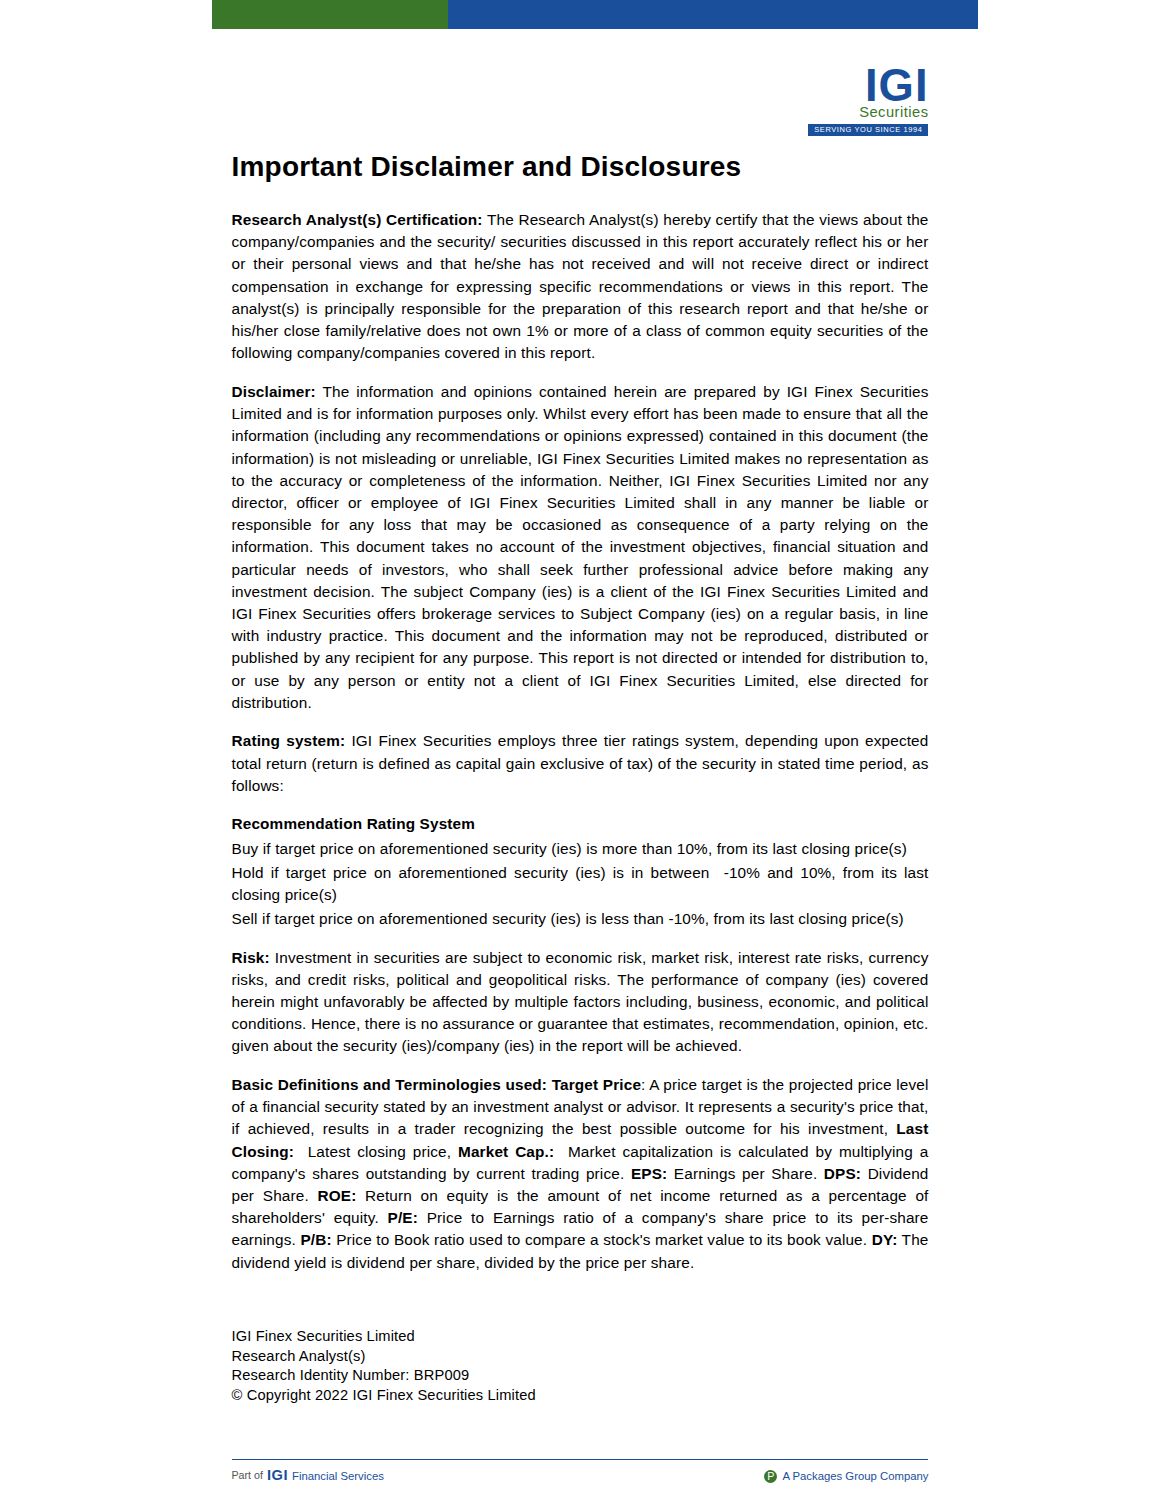IGI
Securities
SERVING YOU SINCE 1994
Important Disclaimer and Disclosures
Research Analyst(s) Certification: The Research Analyst(s) hereby certify that the views about the company/companies and the security/ securities discussed in this report accurately reflect his or her or their personal views and that he/she has not received and will not receive direct or indirect compensation in exchange for expressing specific recommendations or views in this report. The analyst(s) is principally responsible for the preparation of this research report and that he/she or his/her close family/relative does not own 1% or more of a class of common equity securities of the following company/companies covered in this report.
Disclaimer: The information and opinions contained herein are prepared by IGI Finex Securities Limited and is for information purposes only. Whilst every effort has been made to ensure that all the information (including any recommendations or opinions expressed) contained in this document (the information) is not misleading or unreliable, IGI Finex Securities Limited makes no representation as to the accuracy or completeness of the information. Neither, IGI Finex Securities Limited nor any director, officer or employee of IGI Finex Securities Limited shall in any manner be liable or responsible for any loss that may be occasioned as consequence of a party relying on the information. This document takes no account of the investment objectives, financial situation and particular needs of investors, who shall seek further professional advice before making any investment decision. The subject Company (ies) is a client of the IGI Finex Securities Limited and IGI Finex Securities offers brokerage services to Subject Company (ies) on a regular basis, in line with industry practice. This document and the information may not be reproduced, distributed or published by any recipient for any purpose. This report is not directed or intended for distribution to, or use by any person or entity not a client of IGI Finex Securities Limited, else directed for distribution.
Rating system: IGI Finex Securities employs three tier ratings system, depending upon expected total return (return is defined as capital gain exclusive of tax) of the security in stated time period, as follows:
Recommendation Rating System
Buy if target price on aforementioned security (ies) is more than 10%, from its last closing price(s)
Hold if target price on aforementioned security (ies) is in between -10% and 10%, from its last closing price(s)
Sell if target price on aforementioned security (ies) is less than -10%, from its last closing price(s)
Risk: Investment in securities are subject to economic risk, market risk, interest rate risks, currency risks, and credit risks, political and geopolitical risks. The performance of company (ies) covered herein might unfavorably be affected by multiple factors including, business, economic, and political conditions. Hence, there is no assurance or guarantee that estimates, recommendation, opinion, etc. given about the security (ies)/company (ies) in the report will be achieved.
Basic Definitions and Terminologies used: Target Price: A price target is the projected price level of a financial security stated by an investment analyst or advisor. It represents a security's price that, if achieved, results in a trader recognizing the best possible outcome for his investment, Last Closing: Latest closing price, Market Cap.: Market capitalization is calculated by multiplying a company's shares outstanding by current trading price. EPS: Earnings per Share. DPS: Dividend per Share. ROE: Return on equity is the amount of net income returned as a percentage of shareholders' equity. P/E: Price to Earnings ratio of a company's share price to its per-share earnings. P/B: Price to Book ratio used to compare a stock's market value to its book value. DY: The dividend yield is dividend per share, divided by the price per share.
IGI Finex Securities Limited
Research Analyst(s)
Research Identity Number: BRP009
© Copyright 2022 IGI Finex Securities Limited
Part of IGI Financial Services
P A Packages Group Company